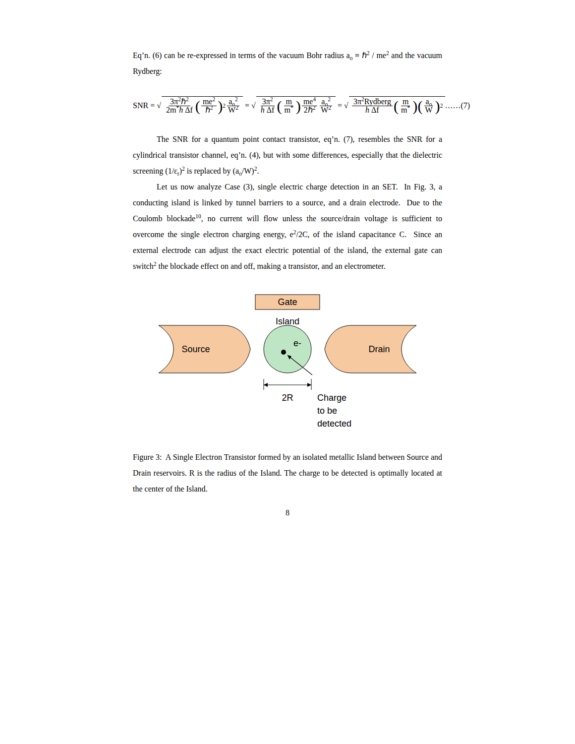Eq’n. (6) can be re-expressed in terms of the vacuum Bohr radius ao ≡ ℏ2 / me2 and the vacuum Rydberg:
SNR = √ 3π2ℏ2 2m*h Δf ( me2 ℏ2 ) 2 ao2 W2 = √ 3π2 h Δf ( m m* ) me4 2ℏ2 ao2 W2 = √ 3π2Rydberg h Δf ( m m* ) ( ao W ) 2 ……(7)
The SNR for a quantum point contact transistor, eq’n. (7), resembles the SNR for a cylindrical transistor channel, eq’n. (4), but with some differences, especially that the dielectric screening (1/εr)2 is replaced by (ao/W)2.
Let us now analyze Case (3), single electric charge detection in an SET. In Fig. 3, a conducting island is linked by tunnel barriers to a source, and a drain electrode. Due to the Coulomb blockade10, no current will flow unless the source/drain voltage is sufficient to overcome the single electron charging energy, e2/2C, of the island capacitance C. Since an external electrode can adjust the exact electric potential of the island, the external gate can switch2 the blockade effect on and off, making a transistor, and an electrometer.
Gate Island Source Drain e- 2R Charge to be detected
Figure 3: A Single Electron Transistor formed by an isolated metallic Island between Source and Drain reservoirs. R is the radius of the Island. The charge to be detected is optimally located at the center of the Island.
8